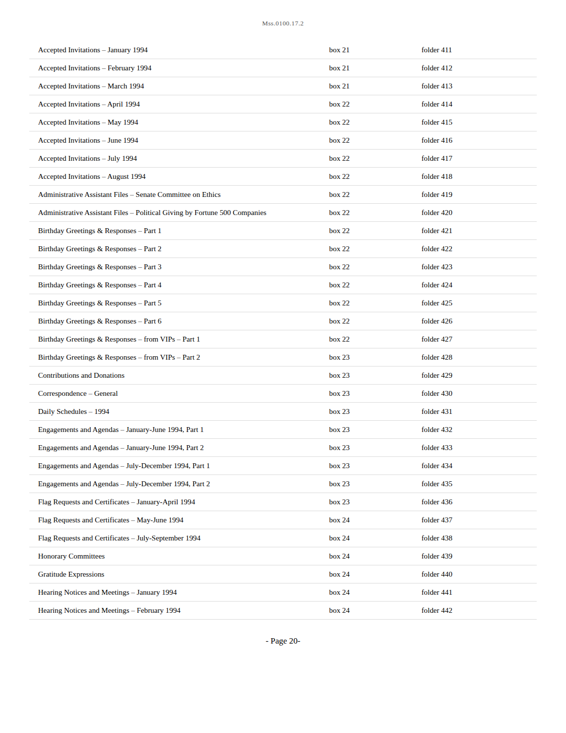Mss.0100.17.2
| Accepted Invitations – January 1994 | box 21 | folder 411 |
| Accepted Invitations – February 1994 | box 21 | folder 412 |
| Accepted Invitations – March 1994 | box 21 | folder 413 |
| Accepted Invitations – April 1994 | box 22 | folder 414 |
| Accepted Invitations – May 1994 | box 22 | folder 415 |
| Accepted Invitations – June 1994 | box 22 | folder 416 |
| Accepted Invitations – July 1994 | box 22 | folder 417 |
| Accepted Invitations – August 1994 | box 22 | folder 418 |
| Administrative Assistant Files – Senate Committee on Ethics | box 22 | folder 419 |
| Administrative Assistant Files – Political Giving by Fortune 500 Companies | box 22 | folder 420 |
| Birthday Greetings & Responses – Part 1 | box 22 | folder 421 |
| Birthday Greetings & Responses – Part 2 | box 22 | folder 422 |
| Birthday Greetings & Responses – Part 3 | box 22 | folder 423 |
| Birthday Greetings & Responses – Part 4 | box 22 | folder 424 |
| Birthday Greetings & Responses – Part 5 | box 22 | folder 425 |
| Birthday Greetings & Responses – Part 6 | box 22 | folder 426 |
| Birthday Greetings & Responses – from VIPs – Part 1 | box 22 | folder 427 |
| Birthday Greetings & Responses – from VIPs – Part 2 | box 23 | folder 428 |
| Contributions and Donations | box 23 | folder 429 |
| Correspondence – General | box 23 | folder 430 |
| Daily Schedules – 1994 | box 23 | folder 431 |
| Engagements and Agendas – January-June 1994, Part 1 | box 23 | folder 432 |
| Engagements and Agendas – January-June 1994, Part 2 | box 23 | folder 433 |
| Engagements and Agendas – July-December 1994, Part 1 | box 23 | folder 434 |
| Engagements and Agendas – July-December 1994, Part 2 | box 23 | folder 435 |
| Flag Requests and Certificates – January-April 1994 | box 23 | folder 436 |
| Flag Requests and Certificates – May-June 1994 | box 24 | folder 437 |
| Flag Requests and Certificates – July-September 1994 | box 24 | folder 438 |
| Honorary Committees | box 24 | folder 439 |
| Gratitude Expressions | box 24 | folder 440 |
| Hearing Notices and Meetings – January 1994 | box 24 | folder 441 |
| Hearing Notices and Meetings – February 1994 | box 24 | folder 442 |
- Page 20-